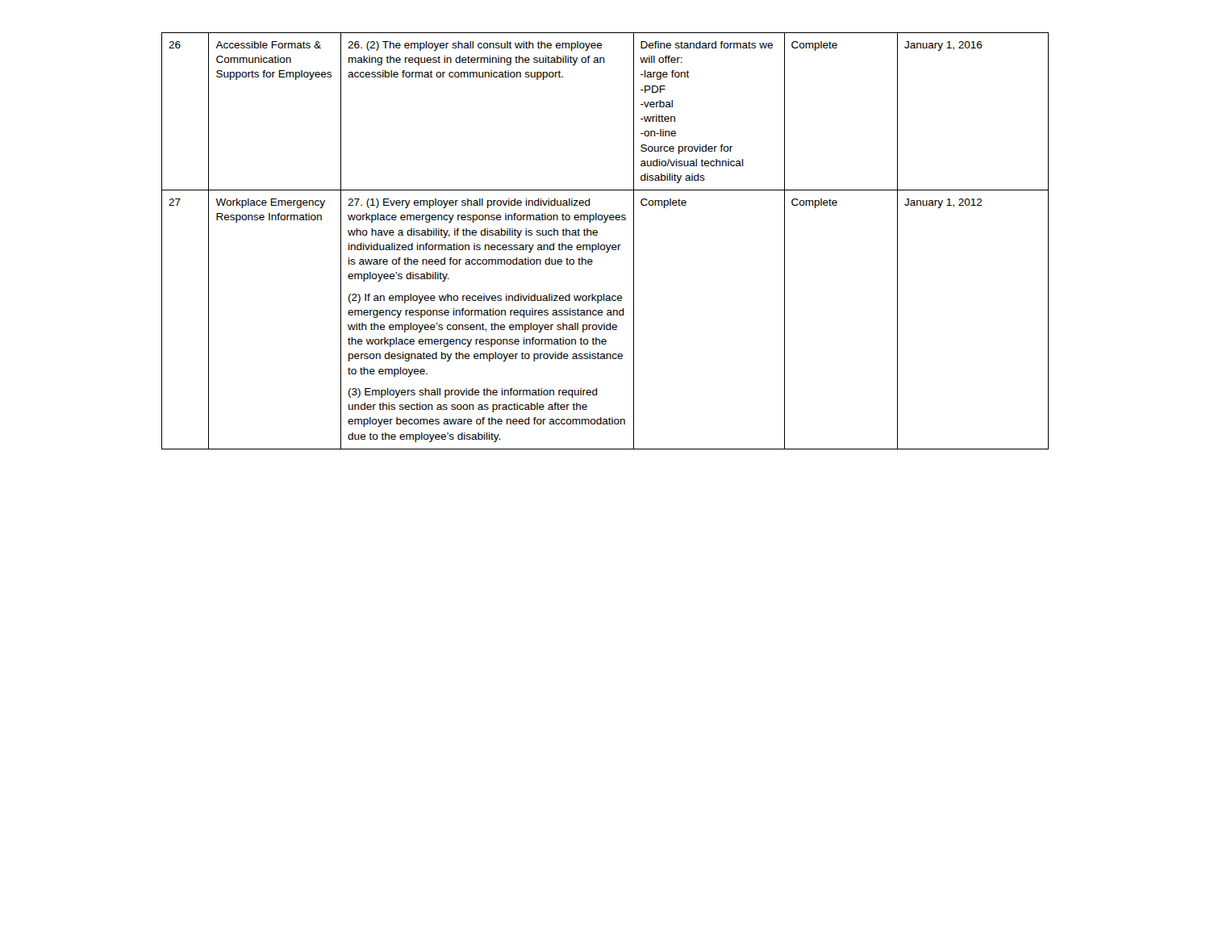| 26 | Accessible Formats & Communication Supports for Employees | 26. (2) The employer shall consult with the employee making the request in determining the suitability of an accessible format or communication support. | Define standard formats we will offer: -large font -PDF -verbal -written -on-line Source provider for audio/visual technical disability aids | Complete | January 1, 2016 |
| 27 | Workplace Emergency Response Information | 27. (1) Every employer shall provide individualized workplace emergency response information to employees who have a disability, if the disability is such that the individualized information is necessary and the employer is aware of the need for accommodation due to the employee’s disability. (2) If an employee who receives individualized workplace emergency response information requires assistance and with the employee’s consent, the employer shall provide the workplace emergency response information to the person designated by the employer to provide assistance to the employee. (3) Employers shall provide the information required under this section as soon as practicable after the employer becomes aware of the need for accommodation due to the employee’s disability. | Complete | Complete | January 1, 2012 |